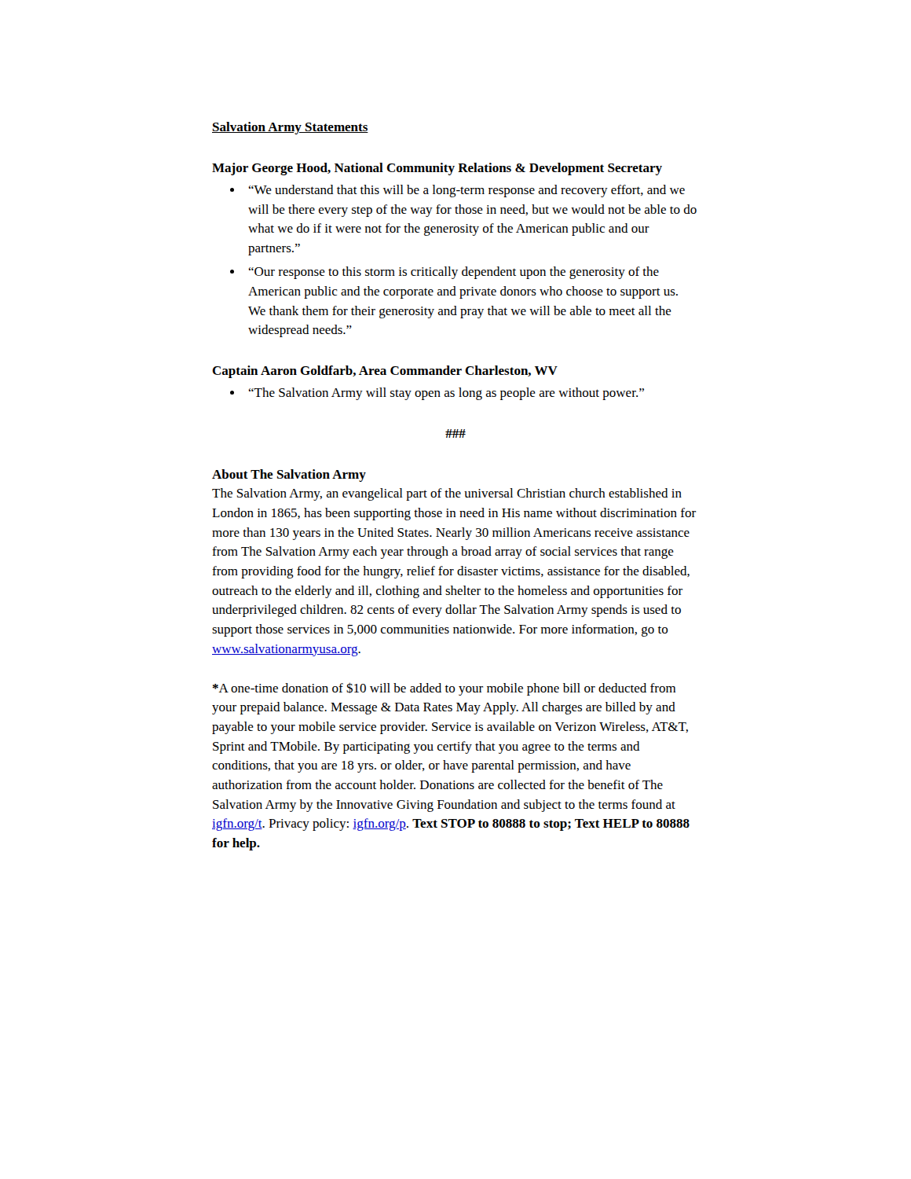Salvation Army Statements
Major George Hood, National Community Relations & Development Secretary
“We understand that this will be a long-term response and recovery effort, and we will be there every step of the way for those in need, but we would not be able to do what we do if it were not for the generosity of the American public and our partners.”
“Our response to this storm is critically dependent upon the generosity of the American public and the corporate and private donors who choose to support us. We thank them for their generosity and pray that we will be able to meet all the widespread needs.”
Captain Aaron Goldfarb, Area Commander Charleston, WV
“The Salvation Army will stay open as long as people are without power.”
###
About The Salvation Army
The Salvation Army, an evangelical part of the universal Christian church established in London in 1865, has been supporting those in need in His name without discrimination for more than 130 years in the United States. Nearly 30 million Americans receive assistance from The Salvation Army each year through a broad array of social services that range from providing food for the hungry, relief for disaster victims, assistance for the disabled, outreach to the elderly and ill, clothing and shelter to the homeless and opportunities for underprivileged children. 82 cents of every dollar The Salvation Army spends is used to support those services in 5,000 communities nationwide. For more information, go to www.salvationarmyusa.org.
*A one-time donation of $10 will be added to your mobile phone bill or deducted from your prepaid balance. Message & Data Rates May Apply. All charges are billed by and payable to your mobile service provider. Service is available on Verizon Wireless, AT&T, Sprint and TMobile. By participating you certify that you agree to the terms and conditions, that you are 18 yrs. or older, or have parental permission, and have authorization from the account holder. Donations are collected for the benefit of The Salvation Army by the Innovative Giving Foundation and subject to the terms found at igfn.org/t. Privacy policy: igfn.org/p. Text STOP to 80888 to stop; Text HELP to 80888 for help.